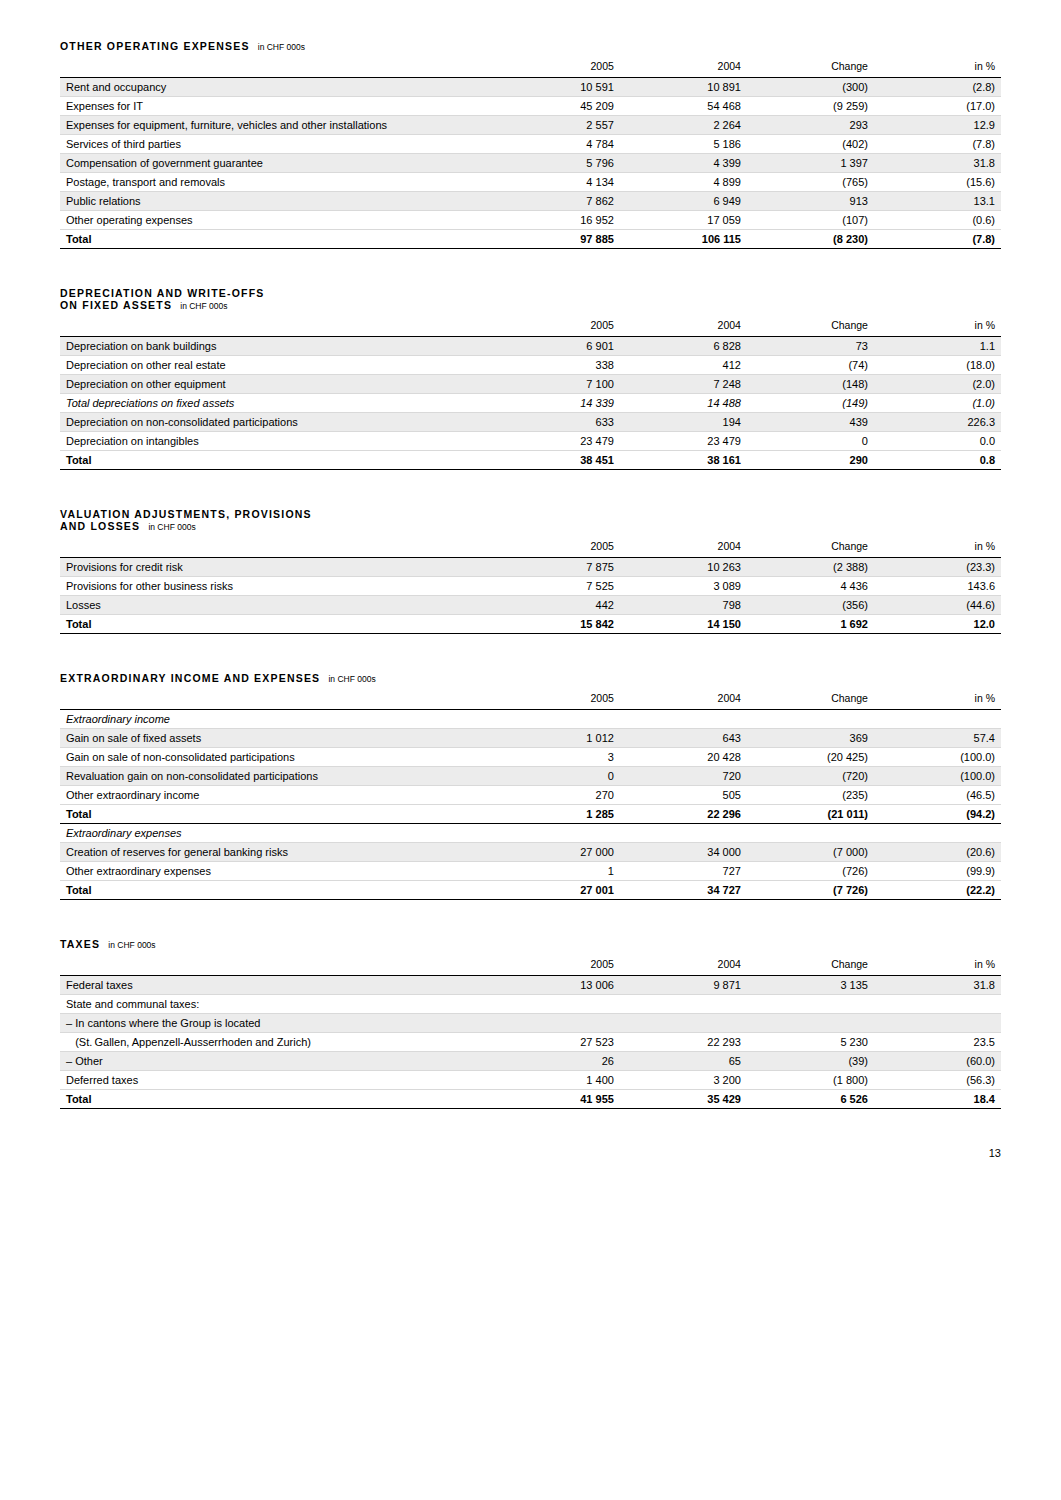Other operating expenses in CHF 000s
| | 2005 | 2004 | Change | in % |
| --- | --- | --- | --- | --- |
| Rent and occupancy | 10 591 | 10 891 | (300) | (2.8) |
| Expenses for IT | 45 209 | 54 468 | (9 259) | (17.0) |
| Expenses for equipment, furniture, vehicles and other installations | 2 557 | 2 264 | 293 | 12.9 |
| Services of third parties | 4 784 | 5 186 | (402) | (7.8) |
| Compensation of government guarantee | 5 796 | 4 399 | 1 397 | 31.8 |
| Postage, transport and removals | 4 134 | 4 899 | (765) | (15.6) |
| Public relations | 7 862 | 6 949 | 913 | 13.1 |
| Other operating expenses | 16 952 | 17 059 | (107) | (0.6) |
| Total | 97 885 | 106 115 | (8 230) | (7.8) |
Depreciation and write-offs on fixed assets in CHF 000s
| | 2005 | 2004 | Change | in % |
| --- | --- | --- | --- | --- |
| Depreciation on bank buildings | 6 901 | 6 828 | 73 | 1.1 |
| Depreciation on other real estate | 338 | 412 | (74) | (18.0) |
| Depreciation on other equipment | 7 100 | 7 248 | (148) | (2.0) |
| Total depreciations on fixed assets | 14 339 | 14 488 | (149) | (1.0) |
| Depreciation on non-consolidated participations | 633 | 194 | 439 | 226.3 |
| Depreciation on intangibles | 23 479 | 23 479 | 0 | 0.0 |
| Total | 38 451 | 38 161 | 290 | 0.8 |
Valuation adjustments, provisions and losses in CHF 000s
| | 2005 | 2004 | Change | in % |
| --- | --- | --- | --- | --- |
| Provisions for credit risk | 7 875 | 10 263 | (2 388) | (23.3) |
| Provisions for other business risks | 7 525 | 3 089 | 4 436 | 143.6 |
| Losses | 442 | 798 | (356) | (44.6) |
| Total | 15 842 | 14 150 | 1 692 | 12.0 |
Extraordinary income and expenses in CHF 000s
| | 2005 | 2004 | Change | in % |
| --- | --- | --- | --- | --- |
| Extraordinary income | | | | |
| Gain on sale of fixed assets | 1 012 | 643 | 369 | 57.4 |
| Gain on sale of non-consolidated participations | 3 | 20 428 | (20 425) | (100.0) |
| Revaluation gain on non-consolidated participations | 0 | 720 | (720) | (100.0) |
| Other extraordinary income | 270 | 505 | (235) | (46.5) |
| Total | 1 285 | 22 296 | (21 011) | (94.2) |
| Extraordinary expenses | | | | |
| Creation of reserves for general banking risks | 27 000 | 34 000 | (7 000) | (20.6) |
| Other extraordinary expenses | 1 | 727 | (726) | (99.9) |
| Total | 27 001 | 34 727 | (7 726) | (22.2) |
Taxes in CHF 000s
| | 2005 | 2004 | Change | in % |
| --- | --- | --- | --- | --- |
| Federal taxes | 13 006 | 9 871 | 3 135 | 31.8 |
| State and communal taxes: | | | | |
| – In cantons where the Group is located | | | | |
| (St. Gallen, Appenzell-Ausserrhoden and Zurich) | 27 523 | 22 293 | 5 230 | 23.5 |
| – Other | 26 | 65 | (39) | (60.0) |
| Deferred taxes | 1 400 | 3 200 | (1 800) | (56.3) |
| Total | 41 955 | 35 429 | 6 526 | 18.4 |
13